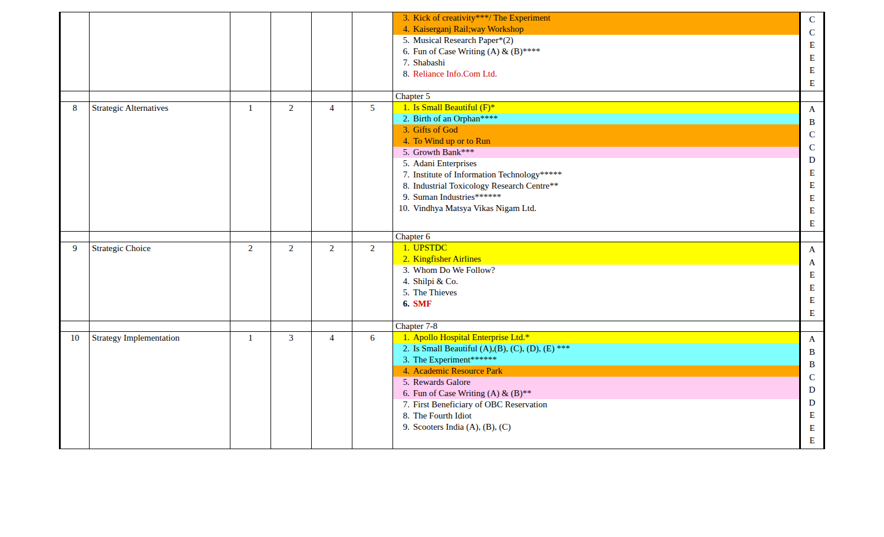| | | | | | | 3. Kick of creativity***/ The Experiment 4. Kaiserganj Rail;way Workshop 5. Musical Research Paper*(2) 6. Fun of Case Writing (A) & (B)**** 7. Shabashi 8. Reliance Info.Com Ltd. | C C E E E E |
| | | | | | | Chapter 5 | |
| 8 | Strategic Alternatives | 1 | 2 | 4 | 5 | 1. Is Small Beautiful (F)* 2. Birth of an Orphan**** 3. Gifts of God 4. To Wind up or to Run 5. Growth Bank*** 5. Adani Enterprises 7. Institute of Information Technology***** 8. Industrial Toxicology Research Centre** 9. Suman Industries****** 10. Vindhya Matsya Vikas Nigam Ltd. | A B C C D E E E E E |
| | | | | | | Chapter 6 | |
| 9 | Strategic Choice | 2 | 2 | 2 | 2 | 1. UPSTDC 2. Kingfisher Airlines 3. Whom Do We Follow? 4. Shilpi & Co. 5. The Thieves 6. SMF | A A E E E E |
| | | | | | | Chapter 7-8 | |
| 10 | Strategy Implementation | 1 | 3 | 4 | 6 | 1. Apollo Hospital Enterprise Ltd.* 2. Is Small Beautiful (A),(B), (C), (D), (E) *** 3. The Experiment****** 4. Academic Resource Park 5. Rewards Galore 6. Fun of Case Writing (A) & (B)** 7. First Beneficiary of OBC Reservation 8. The Fourth Idiot 9. Scooters India (A), (B), (C) | A B B C D D E E E |